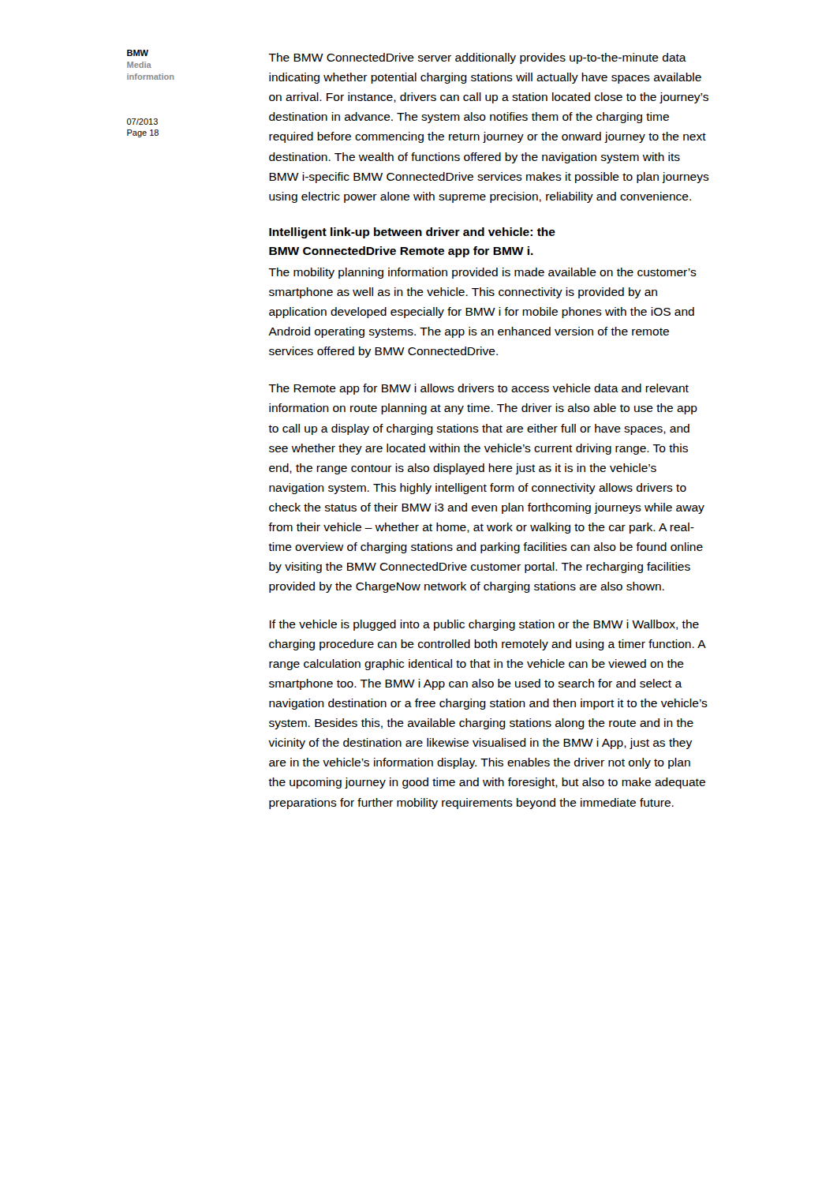BMW
Media
information
07/2013
Page 18
The BMW ConnectedDrive server additionally provides up-to-the-minute data indicating whether potential charging stations will actually have spaces available on arrival. For instance, drivers can call up a station located close to the journey’s destination in advance. The system also notifies them of the charging time required before commencing the return journey or the onward journey to the next destination. The wealth of functions offered by the navigation system with its BMW i-specific BMW ConnectedDrive services makes it possible to plan journeys using electric power alone with supreme precision, reliability and convenience.
Intelligent link-up between driver and vehicle: the
BMW ConnectedDrive Remote app for BMW i.
The mobility planning information provided is made available on the customer’s smartphone as well as in the vehicle. This connectivity is provided by an application developed especially for BMW i for mobile phones with the iOS and Android operating systems. The app is an enhanced version of the remote services offered by BMW ConnectedDrive.
The Remote app for BMW i allows drivers to access vehicle data and relevant information on route planning at any time. The driver is also able to use the app to call up a display of charging stations that are either full or have spaces, and see whether they are located within the vehicle’s current driving range. To this end, the range contour is also displayed here just as it is in the vehicle’s navigation system. This highly intelligent form of connectivity allows drivers to check the status of their BMW i3 and even plan forthcoming journeys while away from their vehicle – whether at home, at work or walking to the car park. A real-time overview of charging stations and parking facilities can also be found online by visiting the BMW ConnectedDrive customer portal. The recharging facilities provided by the ChargeNow network of charging stations are also shown.
If the vehicle is plugged into a public charging station or the BMW i Wallbox, the charging procedure can be controlled both remotely and using a timer function. A range calculation graphic identical to that in the vehicle can be viewed on the smartphone too. The BMW i App can also be used to search for and select a navigation destination or a free charging station and then import it to the vehicle’s system. Besides this, the available charging stations along the route and in the vicinity of the destination are likewise visualised in the BMW i App, just as they are in the vehicle’s information display. This enables the driver not only to plan the upcoming journey in good time and with foresight, but also to make adequate preparations for further mobility requirements beyond the immediate future.